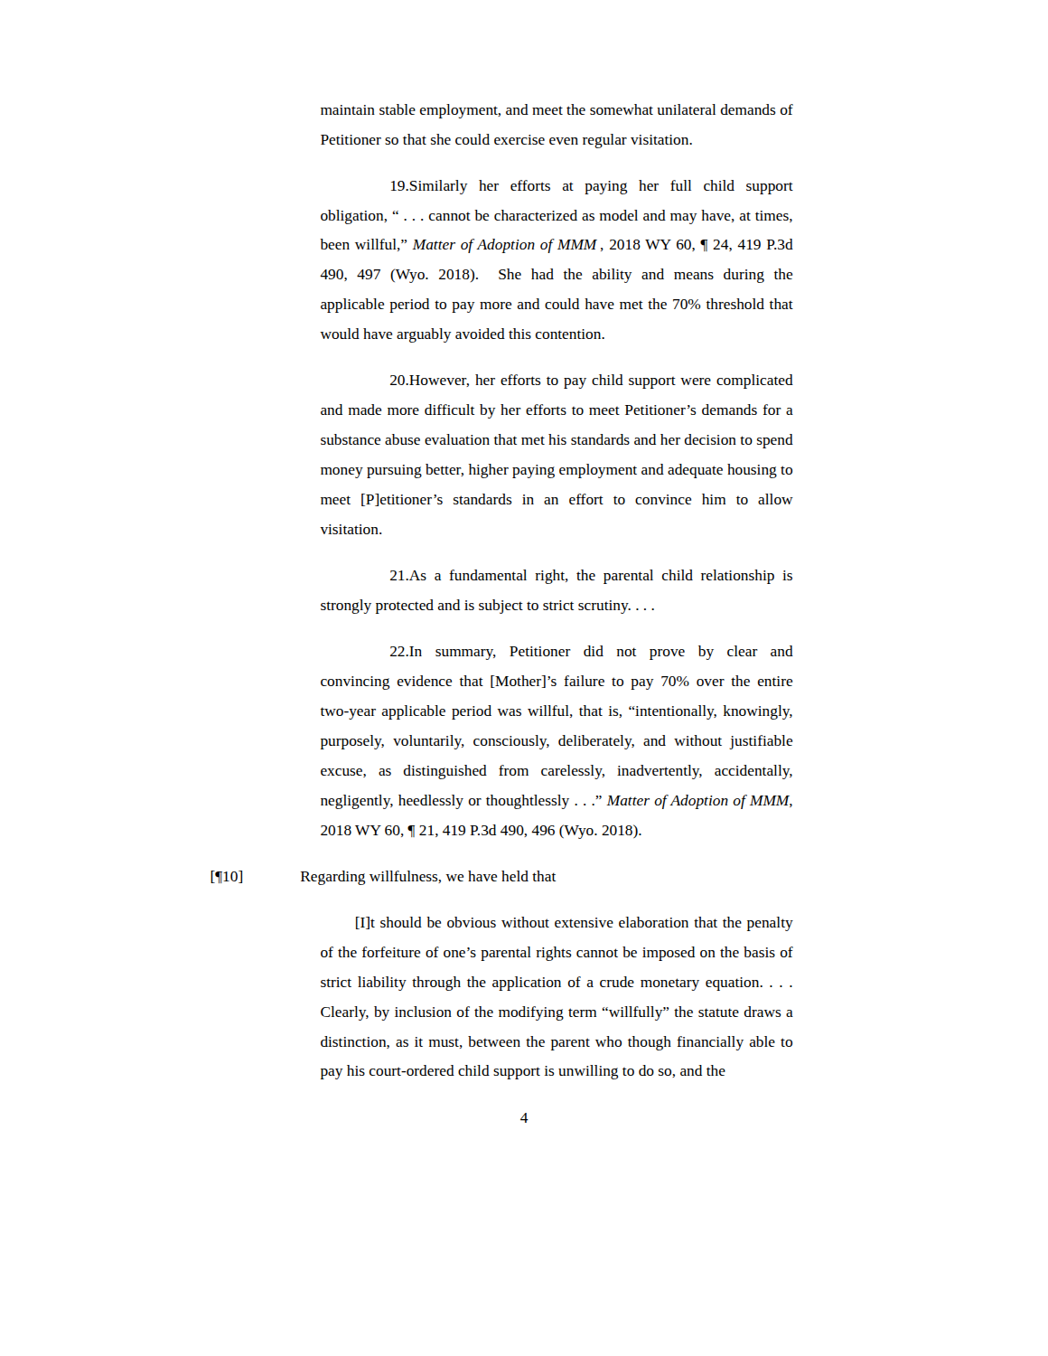maintain stable employment, and meet the somewhat unilateral demands of Petitioner so that she could exercise even regular visitation.
19. Similarly her efforts at paying her full child support obligation, “ . . . cannot be characterized as model and may have, at times, been willful,” Matter of Adoption of MMM  , 2018 WY 60, ¶ 24, 419 P.3d 490, 497 (Wyo. 2018). She had the ability and means during the applicable period to pay more and could have met the 70% threshold that would have arguably avoided this contention.
20. However, her efforts to pay child support were complicated and made more difficult by her efforts to meet Petitioner’s demands for a substance abuse evaluation that met his standards and her decision to spend money pursuing better, higher paying employment and adequate housing to meet [P]etitioner’s standards in an effort to convince him to allow visitation.
21. As a fundamental right, the parental child relationship is strongly protected and is subject to strict scrutiny. . . .
22. In summary, Petitioner did not prove by clear and convincing evidence that [Mother]’s failure to pay 70% over the entire two-year applicable period was willful, that is, “intentionally, knowingly, purposely, voluntarily, consciously, deliberately, and without justifiable excuse, as distinguished from carelessly, inadvertently, accidentally, negligently, heedlessly or thoughtlessly . . .” Matter of Adoption of MMM, 2018 WY 60, ¶ 21, 419 P.3d 490, 496 (Wyo. 2018).
[¶10] Regarding willfulness, we have held that
[I]t should be obvious without extensive elaboration that the penalty of the forfeiture of one’s parental rights cannot be imposed on the basis of strict liability through the application of a crude monetary equation. . . . Clearly, by inclusion of the modifying term “willfully” the statute draws a distinction, as it must, between the parent who though financially able to pay his court-ordered child support is unwilling to do so, and the
4